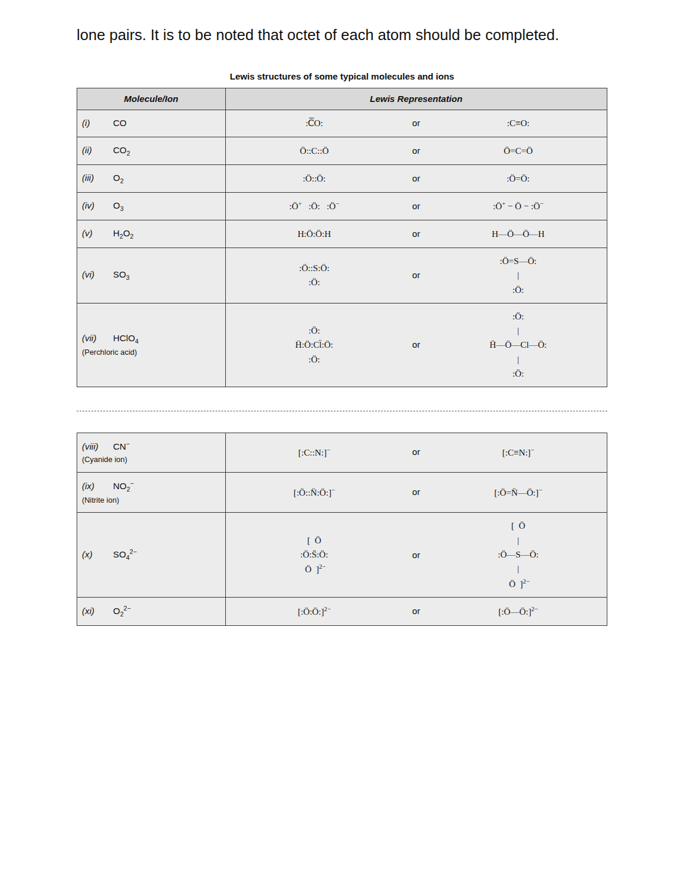lone pairs. It is to be noted that octet of each atom should be completed.
Lewis structures of some typical molecules and ions
| Molecule/Ion | Lewis Representation |
| --- | --- |
| (i) CO | :C⃛⃛O: or :C≡O: |
| (ii) CO 2 | Ö::C::Ö or Ö=C=Ö |
| (iii) O 2 | :Ö::Ö: or :Ö=Ö: |
| (iv) O 3 | :Ö + :Ö: :Ö − or :Ö + − Ö − :Ö − |
| (v) H 2 O 2 | H:Ö:Ö:H or H—Ö—Ö—H |
| (vi) SO 3 | :Ö::S:Ö: :Ö: or :Ö=S—Ö: / :Ö: |
| (vii) HClO 4 (Perchloric acid) | :Ö: Ḧ:Ö:Cl̈:Ö: :Ö: or :Ö: / Ḧ—Ö—Cl—Ö: / :Ö: |
| (viii) CN − (Cyanide ion) | [:C::N:] − or [:C≡N:] − |
| (ix) NO 2 − (Nitrite ion) | [:Ö::N̈:Ö:] − or [:Ö=N̈—Ö:] − |
| (x) SO 4 2− | [ Ö :Ö:S̈:Ö: Ö ] 2− or [ Ö / :Ö—S—Ö: / Ö ] 2− |
| (xi) O 2 2− | [:Ö:Ö:] 2− or [:Ö—Ö:] 2− |